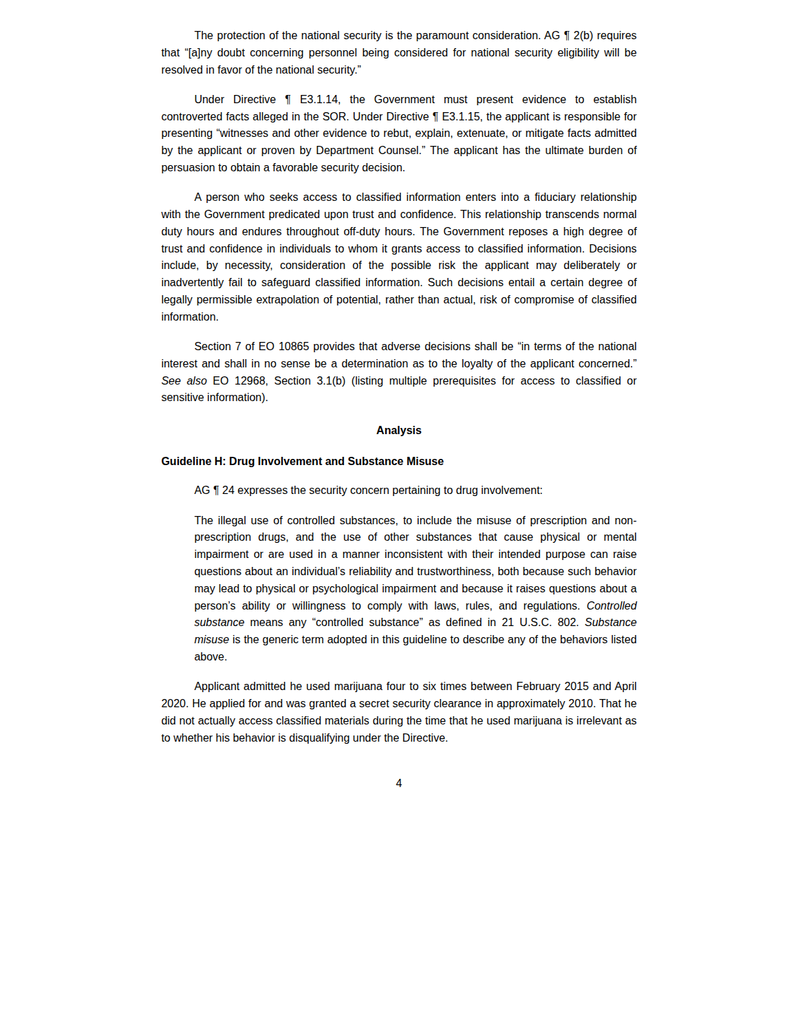The protection of the national security is the paramount consideration. AG ¶ 2(b) requires that “[a]ny doubt concerning personnel being considered for national security eligibility will be resolved in favor of the national security.”
Under Directive ¶ E3.1.14, the Government must present evidence to establish controverted facts alleged in the SOR. Under Directive ¶ E3.1.15, the applicant is responsible for presenting “witnesses and other evidence to rebut, explain, extenuate, or mitigate facts admitted by the applicant or proven by Department Counsel.” The applicant has the ultimate burden of persuasion to obtain a favorable security decision.
A person who seeks access to classified information enters into a fiduciary relationship with the Government predicated upon trust and confidence. This relationship transcends normal duty hours and endures throughout off-duty hours. The Government reposes a high degree of trust and confidence in individuals to whom it grants access to classified information. Decisions include, by necessity, consideration of the possible risk the applicant may deliberately or inadvertently fail to safeguard classified information. Such decisions entail a certain degree of legally permissible extrapolation of potential, rather than actual, risk of compromise of classified information.
Section 7 of EO 10865 provides that adverse decisions shall be “in terms of the national interest and shall in no sense be a determination as to the loyalty of the applicant concerned.” See also EO 12968, Section 3.1(b) (listing multiple prerequisites for access to classified or sensitive information).
Analysis
Guideline H: Drug Involvement and Substance Misuse
AG ¶ 24 expresses the security concern pertaining to drug involvement:
The illegal use of controlled substances, to include the misuse of prescription and non-prescription drugs, and the use of other substances that cause physical or mental impairment or are used in a manner inconsistent with their intended purpose can raise questions about an individual’s reliability and trustworthiness, both because such behavior may lead to physical or psychological impairment and because it raises questions about a person’s ability or willingness to comply with laws, rules, and regulations. Controlled substance means any “controlled substance” as defined in 21 U.S.C. 802. Substance misuse is the generic term adopted in this guideline to describe any of the behaviors listed above.
Applicant admitted he used marijuana four to six times between February 2015 and April 2020. He applied for and was granted a secret security clearance in approximately 2010. That he did not actually access classified materials during the time that he used marijuana is irrelevant as to whether his behavior is disqualifying under the Directive.
4